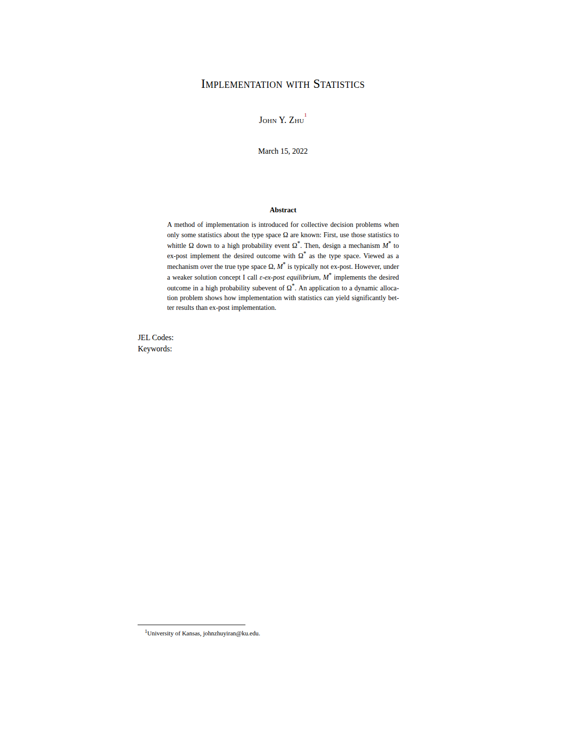Implementation with Statistics
John Y. Zhu1
March 15, 2022
Abstract
A method of implementation is introduced for collective decision problems when only some statistics about the type space Ω are known: First, use those statistics to whittle Ω down to a high probability event Ω*. Then, design a mechanism M* to ex-post implement the desired outcome with Ω* as the type space. Viewed as a mechanism over the true type space Ω, M* is typically not ex-post. However, under a weaker solution concept I call ε-ex-post equilibrium, M* implements the desired outcome in a high probability subevent of Ω*. An application to a dynamic allocation problem shows how implementation with statistics can yield significantly better results than ex-post implementation.
JEL Codes:
Keywords:
1University of Kansas, johnzhuyiran@ku.edu.